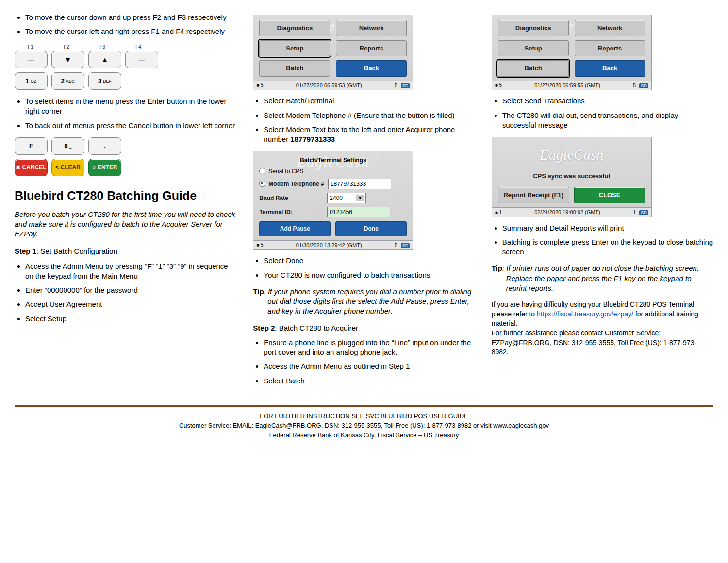To move the cursor down and up press F2 and F3 respectively
To move the cursor left and right press F1 and F4 respectively
F1 F2 F3 F4
—
▼
▲
—
1QZ
2ABC
3DEF
To select items in the menu press the Enter button in the lower right corner
To back out of menus press the Cancel button in lower left corner
F
0_
.
✖ CANCEL
< CLEAR
○ ENTER
Bluebird CT280 Batching Guide
Before you batch your CT280 for the first time you will need to check and make sure it is configured to batch to the Acquirer Server for EZPay.
Step 1: Set Batch Configuration
Access the Admin Menu by pressing “F” “1” “3” “9” in sequence on the keypad from the Main Menu
Enter “00000000” for the password
Accept User Agreement
Select Setup
EagleCash
Diagnostics
Network
Setup
Reports
Batch
Back
■ 5 01/27/2020 06:59:53 (GMT) 5 SD
Select Batch/Terminal
Select Modem Telephone # (Ensure that the button is filled)
Select Modem Text box to the left and enter Acquirer phone number 18779731333
EagleCash
Batch/Terminal Settings
Serial to CPS
Modem Telephone # 18779731333
Baud Rate 2400 ▼
Terminal ID: 0123456
Add Pause
Done
■ 5 01/30/2020 13:29:42 (GMT) 5 SD
Select Done
Your CT280 is now configured to batch transactions
Tip: If your phone system requires you dial a number prior to dialing out dial those digits first the select the Add Pause, press Enter, and key in the Acquirer phone number.
Step 2: Batch CT280 to Acquirer
Ensure a phone line is plugged into the “Line” input on under the port cover and into an analog phone jack.
Access the Admin Menu as outlined in Step 1
Select Batch
EagleCash
Diagnostics
Network
Setup
Reports
Batch
Back
■ 5 01/27/2020 06:59:55 (GMT) 5 SD
Select Send Transactions
The CT280 will dial out, send transactions, and display successful message
EagleCash
CPS sync was successful
Reprint Receipt (F1)
CLOSE
■ 1 02/24/2020 19:00:02 (GMT) 1 SD
Summary and Detail Reports will print
Batching is complete press Enter on the keypad to close batching screen
Tip: If printer runs out of paper do not close the batching screen. Replace the paper and press the F1 key on the keypad to reprint reports.
If you are having difficulty using your Bluebird CT280 POS Terminal, please refer to https://fiscal.treasury.gov/ezpay/ for additional training material.
For further assistance please contact Customer Service: EZPay@FRB.ORG, DSN: 312-955-3555, Toll Free (US): 1-877-973-8982.
FOR FURTHER INSTRUCTION SEE SVC BLUEBIRD POS USER GUIDE
Customer Service: EMAIL: EagleCash@FRB.ORG, DSN: 312-955-3555, Toll Free (US): 1-877-973-8982 or visit www.eaglecash.gov
Federal Reserve Bank of Kansas City, Fiscal Service – US Treasury